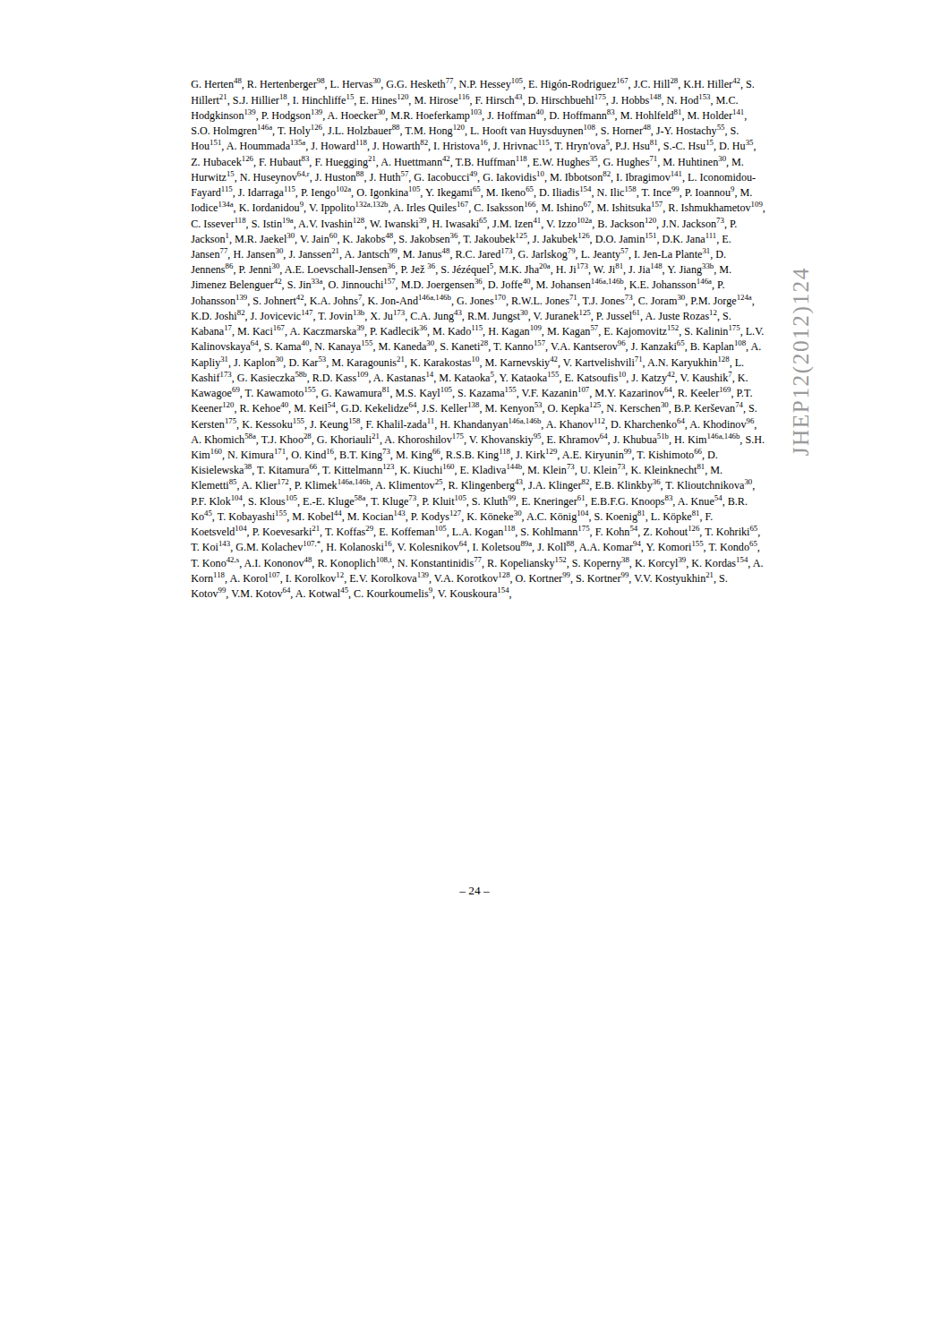JHEP12(2012)124
G. Herten48, R. Hertenberger98, L. Hervas30, G.G. Hesketh77, N.P. Hessey105, E. Higón-Rodriguez167, J.C. Hill28, K.H. Hiller42, S. Hillert21, S.J. Hillier18, I. Hinchliffe15, E. Hines120, M. Hirose116, F. Hirsch43, D. Hirschbuehl175, J. Hobbs148, N. Hod153, M.C. Hodgkinson139, P. Hodgson139, A. Hoecker30, M.R. Hoeferkamp103, J. Hoffman40, D. Hoffmann83, M. Hohlfeld81, M. Holder141, S.O. Holmgren146a, T. Holy126, J.L. Holzbauer88, T.M. Hong120, L. Hooft van Huysduynen108, S. Horner48, J-Y. Hostachy55, S. Hou151, A. Hoummada135a, J. Howard118, J. Howarth82, I. Hristova16, J. Hrivnac115, T. Hryn'ova5, P.J. Hsu81, S.-C. Hsu15, D. Hu35, Z. Hubacek126, F. Hubaut83, F. Huegging21, A. Huettmann42, T.B. Huffman118, E.W. Hughes35, G. Hughes71, M. Huhtinen30, M. Hurwitz15, N. Huseynov64,r, J. Huston88, J. Huth57, G. Iacobucci49, G. Iakovidis10, M. Ibbotson82, I. Ibragimov141, L. Iconomidou-Fayard115, J. Idarraga115, P. Iengo102a, O. Igonkina105, Y. Ikegami65, M. Ikeno65, D. Iliadis154, N. Ilic158, T. Ince99, P. Ioannou9, M. Iodice134a, K. Iordanidou9, V. Ippolito132a,132b, A. Irles Quiles167, C. Isaksson166, M. Ishino67, M. Ishitsuka157, R. Ishmukhametov109, C. Issever118, S. Istin19a, A.V. Ivashin128, W. Iwanski39, H. Iwasaki65, J.M. Izen41, V. Izzo102a, B. Jackson120, J.N. Jackson73, P. Jackson1, M.R. Jaekel30, V. Jain60, K. Jakobs48, S. Jakobsen36, T. Jakoubek125, J. Jakubek126, D.O. Jamin151, D.K. Jana111, E. Jansen77, H. Jansen30, J. Janssen21, A. Jantsch99, M. Janus48, R.C. Jared173, G. Jarlskog79, L. Jeanty57, I. Jen-La Plante31, D. Jennens86, P. Jenni30, A.E. Loevschall-Jensen36, P. Jež 36, S. Jézéquel5, M.K. Jha20a, H. Ji173, W. Ji81, J. Jia148, Y. Jiang33b, M. Jimenez Belenguer42, S. Jin33a, O. Jinnouchi157, M.D. Joergensen36, D. Joffe40, M. Johansen146a,146b, K.E. Johansson146a, P. Johansson139, S. Johnert42, K.A. Johns7, K. Jon-And146a,146b, G. Jones170, R.W.L. Jones71, T.J. Jones73, C. Joram30, P.M. Jorge124a, K.D. Joshi82, J. Jovicevic147, T. Jovin13b, X. Ju173, C.A. Jung43, R.M. Jungst30, V. Juranek125, P. Jussel61, A. Juste Rozas12, S. Kabana17, M. Kaci167, A. Kaczmarska39, P. Kadlecik36, M. Kado115, H. Kagan109, M. Kagan57, E. Kajomovitz152, S. Kalinin175, L.V. Kalinovskaya64, S. Kama40, N. Kanaya155, M. Kaneda30, S. Kaneti28, T. Kanno157, V.A. Kantserov96, J. Kanzaki65, B. Kaplan108, A. Kapliy31, J. Kaplon30, D. Kar53, M. Karagounis21, K. Karakostas10, M. Karnevskiy42, V. Kartvelishvili71, A.N. Karyukhin128, L. Kashif173, G. Kasieczka58b, R.D. Kass109, A. Kastanas14, M. Kataoka5, Y. Kataoka155, E. Katsoufis10, J. Katzy42, V. Kaushik7, K. Kawagoe69, T. Kawamoto155, G. Kawamura81, M.S. Kayl105, S. Kazama155, V.F. Kazanin107, M.Y. Kazarinov64, R. Keeler169, P.T. Keener120, R. Kehoe40, M. Keil54, G.D. Kekelidze64, J.S. Keller138, M. Kenyon53, O. Kepka125, N. Kerschen30, B.P. Kerševan74, S. Kersten175, K. Kessoku155, J. Keung158, F. Khalil-zada11, H. Khandanyan146a,146b, A. Khanov112, D. Kharchenko64, A. Khodinov96, A. Khomich58a, T.J. Khoo28, G. Khoriauli21, A. Khoroshilov175, V. Khovanskiy95, E. Khramov64, J. Khubua51b, H. Kim146a,146b, S.H. Kim160, N. Kimura171, O. Kind16, B.T. King73, M. King66, R.S.B. King118, J. Kirk129, A.E. Kiryunin99, T. Kishimoto66, D. Kisielewska38, T. Kitamura66, T. Kittelmann123, K. Kiuchi160, E. Kladiva144b, M. Klein73, U. Klein73, K. Kleinknecht81, M. Klemetti85, A. Klier172, P. Klimek146a,146b, A. Klimentov25, R. Klingenberg43, J.A. Klinger82, E.B. Klinkby36, T. Klioutchnikova30, P.F. Klok104, S. Klous105, E.-E. Kluge58a, T. Kluge73, P. Kluit105, S. Kluth99, E. Kneringer61, E.B.F.G. Knoops83, A. Knue54, B.R. Ko45, T. Kobayashi155, M. Kobel44, M. Kocian143, P. Kodys127, K. Köneke30, A.C. König104, S. Koenig81, L. Köpke81, F. Koetsveld104, P. Koevesarki21, T. Koffas29, E. Koffeman105, L.A. Kogan118, S. Kohlmann175, F. Kohn54, Z. Kohout126, T. Kohriki65, T. Koi143, G.M. Kolachev107,*, H. Kolanoski16, V. Kolesnikov64, I. Koletsou89a, J. Koll88, A.A. Komar94, Y. Komori155, T. Kondo65, T. Kono42,s, A.I. Kononov48, R. Konoplich108,t, N. Konstantinidis77, R. Kopeliansky152, S. Koperny38, K. Korcyl39, K. Kordas154, A. Korn118, A. Korol107, I. Korolkov12, E.V. Korolkova139, V.A. Korotkov128, O. Kortner99, S. Kortner99, V.V. Kostyukhin21, S. Kotov99, V.M. Kotov64, A. Kotwal45, C. Kourkoumelis9, V. Kouskoura154,
– 24 –